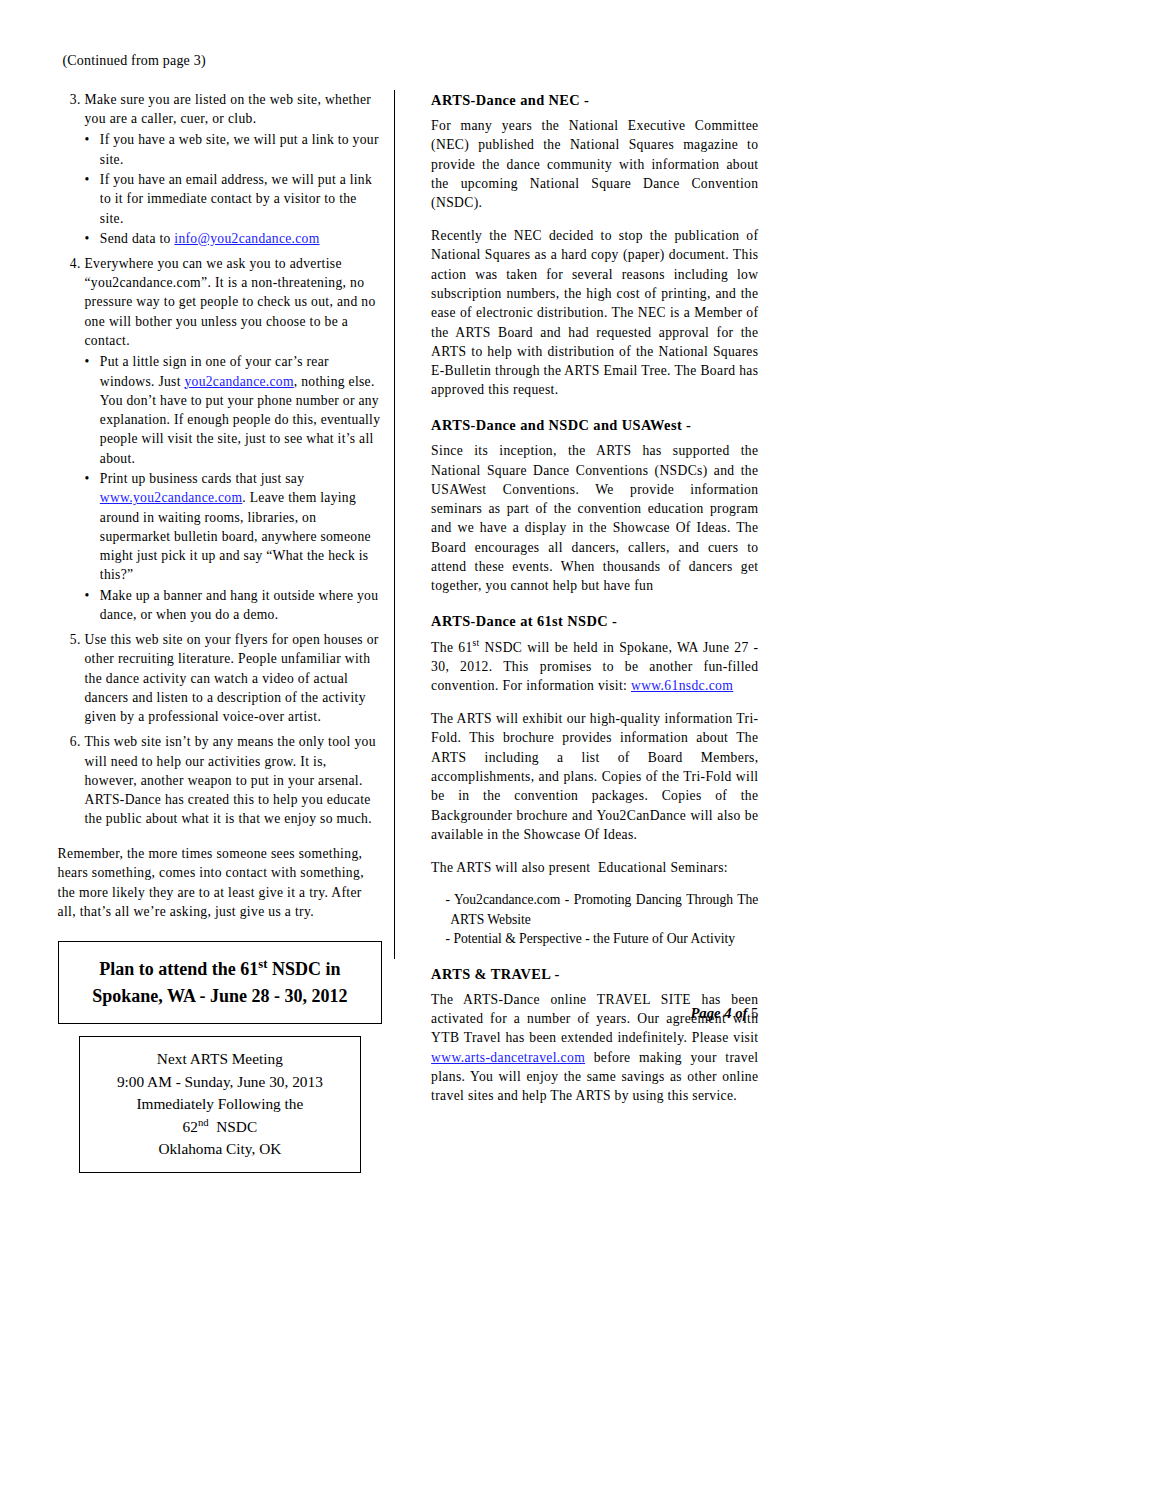(Continued from page 3)
Make sure you are listed on the web site, whether you are a caller, cuer, or club.
If you have a web site, we will put a link to your site.
If you have an email address, we will put a link to it for immediate contact by a visitor to the site.
Send data to info@you2candance.com
Everywhere you can we ask you to advertise “you2candance.com”. It is a non-threatening, no pressure way to get people to check us out, and no one will bother you unless you choose to be a contact.
Put a little sign in one of your car’s rear windows. Just you2candance.com, nothing else. You don’t have to put your phone number or any explanation. If enough people do this, eventually people will visit the site, just to see what it’s all about.
Print up business cards that just say www.you2candance.com. Leave them laying around in waiting rooms, libraries, on supermarket bulletin board, anywhere someone might just pick it up and say “What the heck is this?”
Make up a banner and hang it outside where you dance, or when you do a demo.
Use this web site on your flyers for open houses or other recruiting literature. People unfamiliar with the dance activity can watch a video of actual dancers and listen to a description of the activity given by a professional voice-over artist.
This web site isn’t by any means the only tool you will need to help our activities grow. It is, however, another weapon to put in your arsenal. ARTS-Dance has created this to help you educate the public about what it is that we enjoy so much.
Remember, the more times someone sees something, hears something, comes into contact with something, the more likely they are to at least give it a try. After all, that’s all we’re asking, just give us a try.
Plan to attend the 61st NSDC in
Spokane, WA - June 28 - 30, 2012
Next ARTS Meeting
9:00 AM - Sunday, June 30, 2013
Immediately Following the
62nd NSDC
Oklahoma City, OK
ARTS-Dance and NEC -
For many years the National Executive Committee (NEC) published the National Squares magazine to provide the dance community with information about the upcoming National Square Dance Convention (NSDC).
Recently the NEC decided to stop the publication of National Squares as a hard copy (paper) document. This action was taken for several reasons including low subscription numbers, the high cost of printing, and the ease of electronic distribution. The NEC is a Member of the ARTS Board and had requested approval for the ARTS to help with distribution of the National Squares E-Bulletin through the ARTS Email Tree. The Board has approved this request.
ARTS-Dance and NSDC and USAWest -
Since its inception, the ARTS has supported the National Square Dance Conventions (NSDCs) and the USAWest Conventions. We provide information seminars as part of the convention education program and we have a display in the Showcase Of Ideas. The Board encourages all dancers, callers, and cuers to attend these events. When thousands of dancers get together, you cannot help but have fun
ARTS-Dance at 61st NSDC -
The 61st NSDC will be held in Spokane, WA June 27 - 30, 2012. This promises to be another fun-filled convention. For information visit: www.61nsdc.com
The ARTS will exhibit our high-quality information Tri-Fold. This brochure provides information about The ARTS including a list of Board Members, accomplishments, and plans. Copies of the Tri-Fold will be in the convention packages. Copies of the Backgrounder brochure and You2CanDance will also be available in the Showcase Of Ideas.
The ARTS will also present Educational Seminars:
- You2candance.com - Promoting Dancing Through The ARTS Website
- Potential & Perspective - the Future of Our Activity
ARTS & TRAVEL -
The ARTS-Dance online TRAVEL SITE has been activated for a number of years. Our agreement with YTB Travel has been extended indefinitely. Please visit www.arts-dancetravel.com before making your travel plans. You will enjoy the same savings as other online travel sites and help The ARTS by using this service.
Page 4 of 5